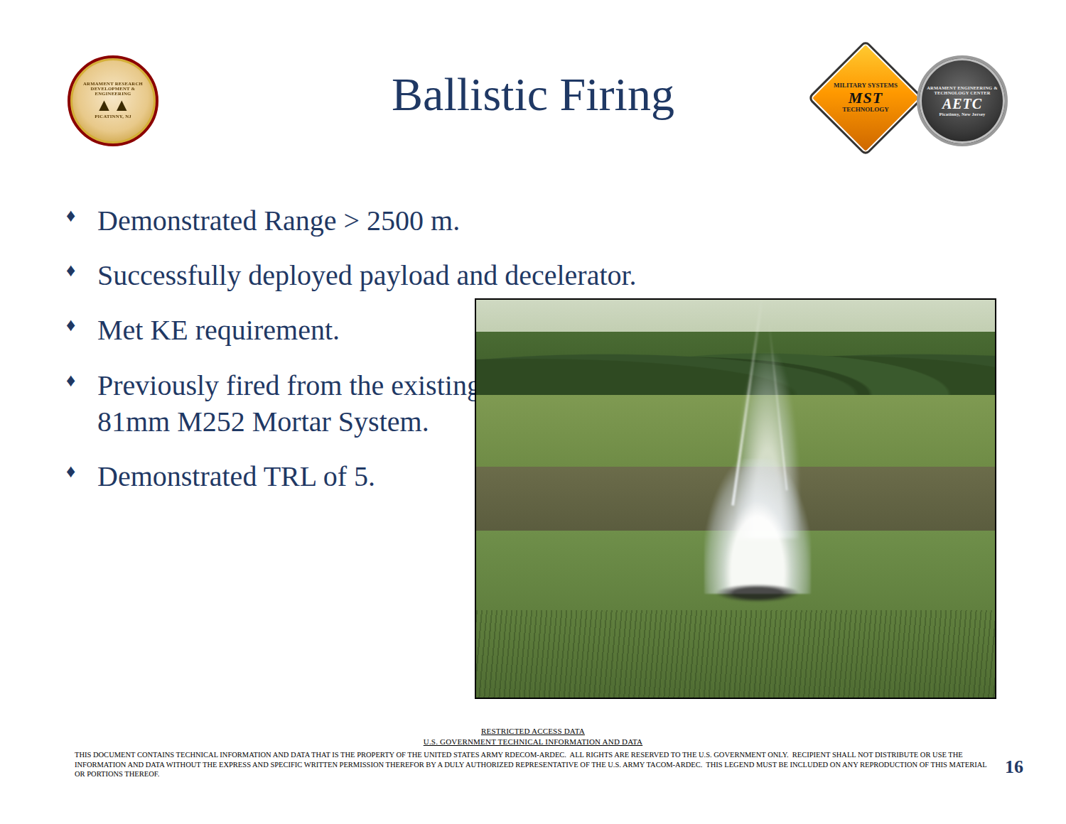ARMAMENT RESEARCH
DEVELOPMENT & ENGINEERING
▲▲
PICATINNY, NJ
MILITARY SYSTEMS
MST TECHNOLOGY
ARMAMENT ENGINEERING & TECHNOLOGY CENTER
AETC Picatinny, New Jersey
Ballistic Firing
Demonstrated Range > 2500 m.
Successfully deployed payload and decelerator.
Met KE requirement.
Previously fired from the existing 81mm M252 Mortar System.
Demonstrated TRL of 5.
RESTRICTED ACCESS DATA
U.S. GOVERNMENT TECHNICAL INFORMATION AND DATA
THIS DOCUMENT CONTAINS TECHNICAL INFORMATION AND DATA THAT IS THE PROPERTY OF THE UNITED STATES ARMY RDECOM-ARDEC. ALL RIGHTS ARE RESERVED TO THE U.S. GOVERNMENT ONLY. RECIPIENT SHALL NOT DISTRIBUTE OR USE THE INFORMATION AND DATA WITHOUT THE EXPRESS AND SPECIFIC WRITTEN PERMISSION THEREFOR BY A DULY AUTHORIZED REPRESENTATIVE OF THE U.S. ARMY TACOM-ARDEC. THIS LEGEND MUST BE INCLUDED ON ANY REPRODUCTION OF THIS MATERIAL OR PORTIONS THEREOF.
16